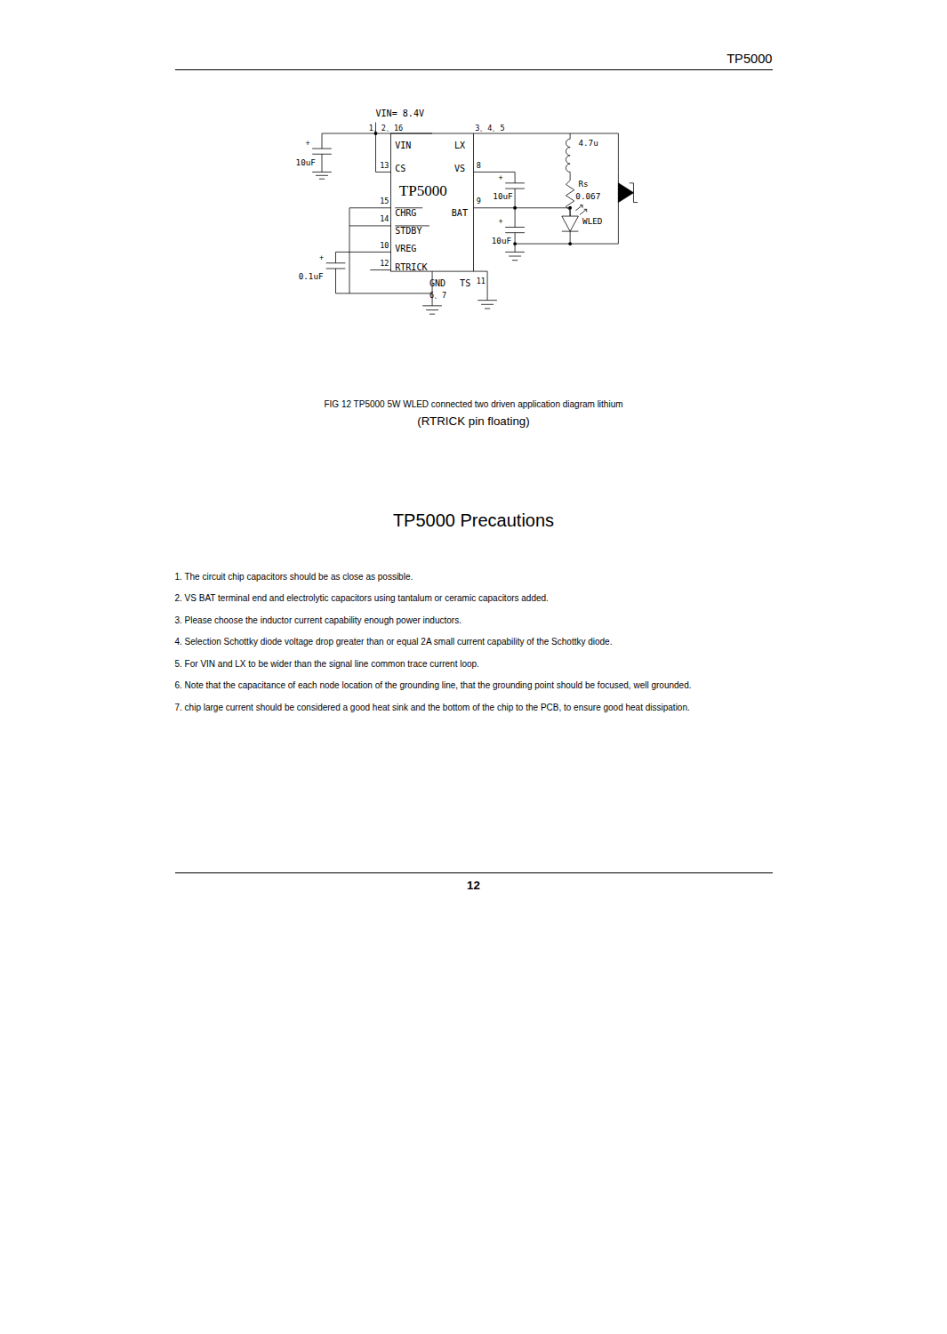TP5000
VIN= 8.4V + 10uF TP5000 VIN CS CHRG STDBY VREG RTRICK GND LX VS BAT TS 1、2、16 13 15 14 10 12 3、4、5 8 9 11 6、7 + 0.1uF 4.7u + 10uF Rs 0.067 WLED + 10uF
FIG 12 TP5000 5W WLED connected two driven application diagram lithium (RTRICK pin floating)
TP5000 Precautions
1. The circuit chip capacitors should be as close as possible.
2. VS BAT terminal end and electrolytic capacitors using tantalum or ceramic capacitors added.
3. Please choose the inductor current capability enough power inductors.
4. Selection Schottky diode voltage drop greater than or equal 2A small current capability of the Schottky diode.
5. For VIN and LX to be wider than the signal line common trace current loop.
6. Note that the capacitance of each node location of the grounding line, that the grounding point should be focused, well grounded.
7. chip large current should be considered a good heat sink and the bottom of the chip to the PCB, to ensure good heat dissipation.
12